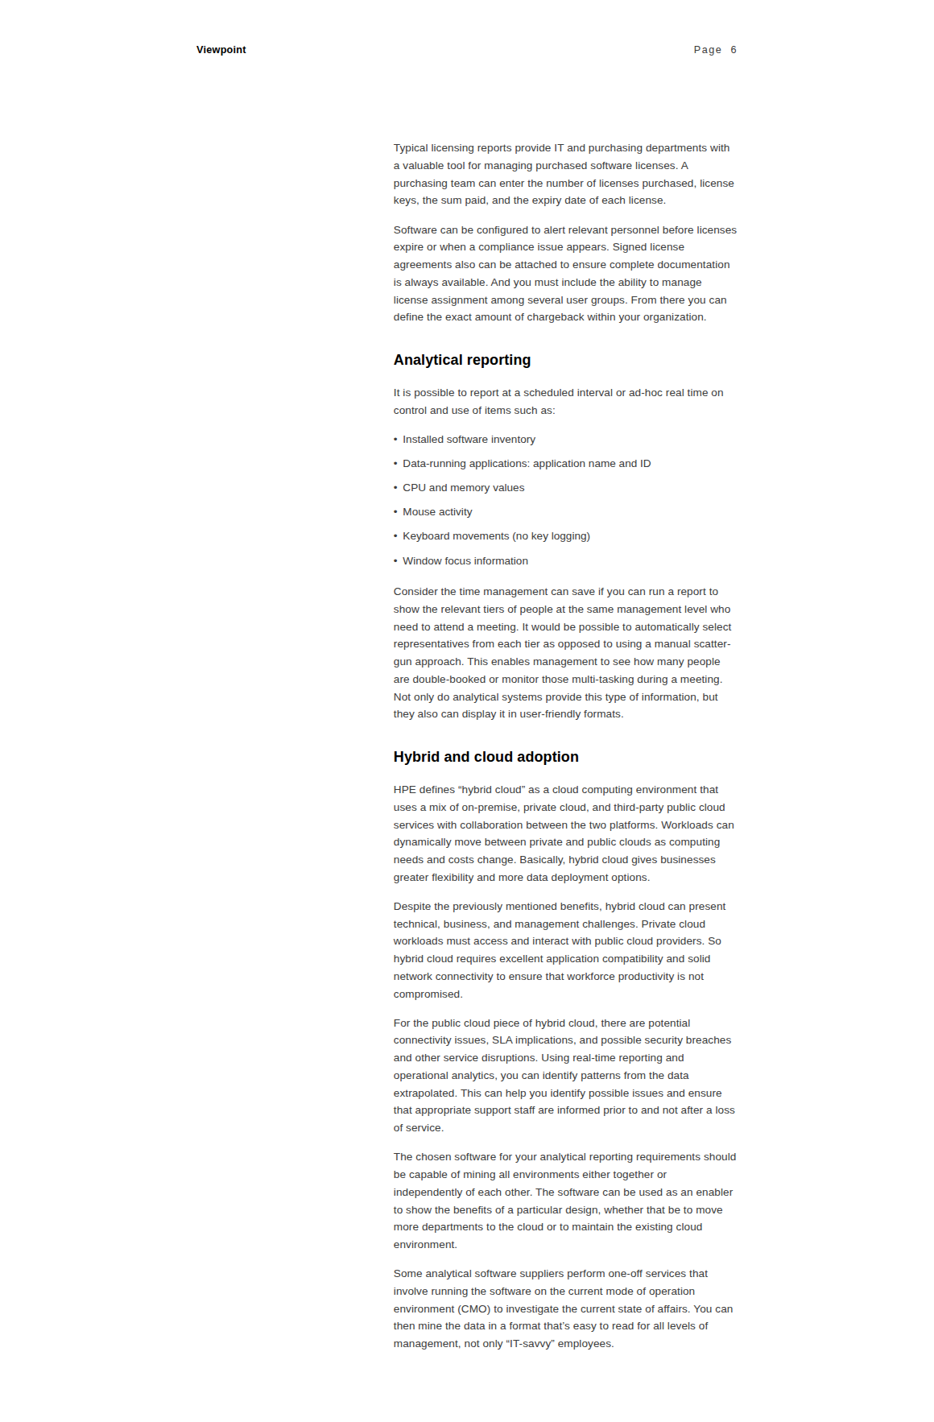Viewpoint Page 6
Typical licensing reports provide IT and purchasing departments with a valuable tool for managing purchased software licenses. A purchasing team can enter the number of licenses purchased, license keys, the sum paid, and the expiry date of each license.
Software can be configured to alert relevant personnel before licenses expire or when a compliance issue appears. Signed license agreements also can be attached to ensure complete documentation is always available. And you must include the ability to manage license assignment among several user groups. From there you can define the exact amount of chargeback within your organization.
Analytical reporting
It is possible to report at a scheduled interval or ad-hoc real time on control and use of items such as:
Installed software inventory
Data-running applications: application name and ID
CPU and memory values
Mouse activity
Keyboard movements (no key logging)
Window focus information
Consider the time management can save if you can run a report to show the relevant tiers of people at the same management level who need to attend a meeting. It would be possible to automatically select representatives from each tier as opposed to using a manual scatter-gun approach. This enables management to see how many people are double-booked or monitor those multi-tasking during a meeting. Not only do analytical systems provide this type of information, but they also can display it in user-friendly formats.
Hybrid and cloud adoption
HPE defines “hybrid cloud” as a cloud computing environment that uses a mix of on-premise, private cloud, and third-party public cloud services with collaboration between the two platforms. Workloads can dynamically move between private and public clouds as computing needs and costs change. Basically, hybrid cloud gives businesses greater flexibility and more data deployment options.
Despite the previously mentioned benefits, hybrid cloud can present technical, business, and management challenges. Private cloud workloads must access and interact with public cloud providers. So hybrid cloud requires excellent application compatibility and solid network connectivity to ensure that workforce productivity is not compromised.
For the public cloud piece of hybrid cloud, there are potential connectivity issues, SLA implications, and possible security breaches and other service disruptions. Using real-time reporting and operational analytics, you can identify patterns from the data extrapolated. This can help you identify possible issues and ensure that appropriate support staff are informed prior to and not after a loss of service.
The chosen software for your analytical reporting requirements should be capable of mining all environments either together or independently of each other. The software can be used as an enabler to show the benefits of a particular design, whether that be to move more departments to the cloud or to maintain the existing cloud environment.
Some analytical software suppliers perform one-off services that involve running the software on the current mode of operation environment (CMO) to investigate the current state of affairs. You can then mine the data in a format that’s easy to read for all levels of management, not only “IT-savvy” employees.